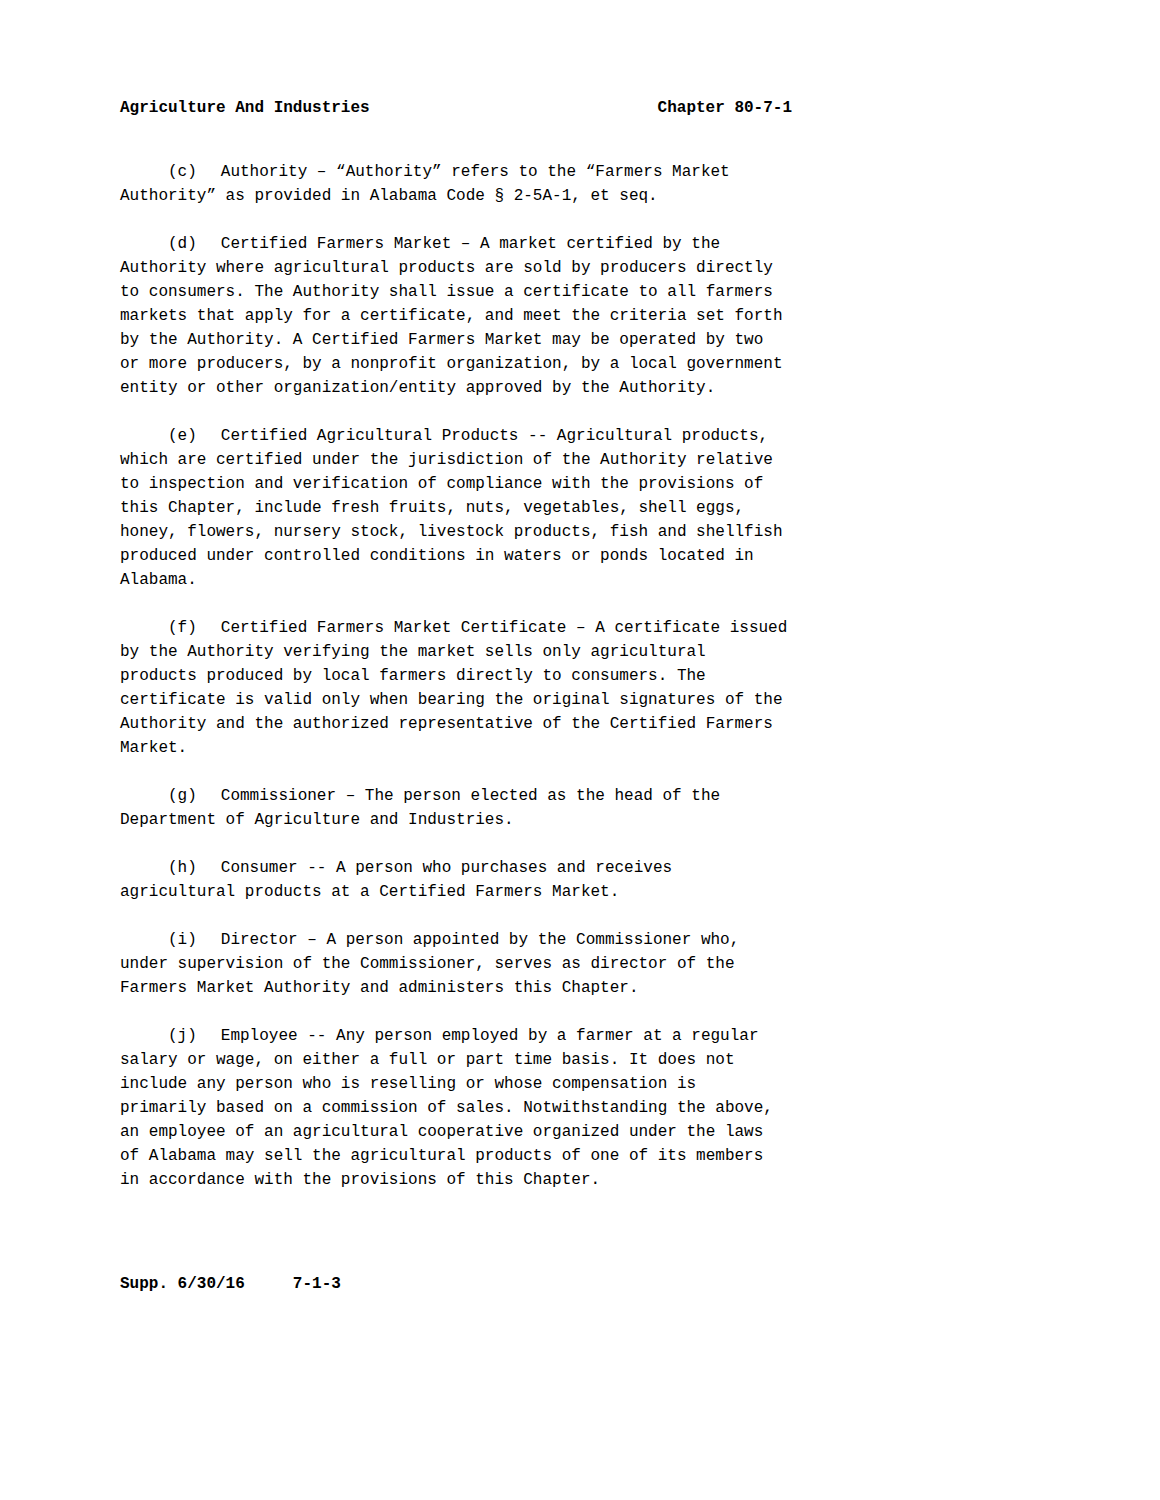Agriculture And Industries Chapter 80-7-1
(c) Authority – “Authority” refers to the “Farmers Market Authority” as provided in Alabama Code § 2-5A-1, et seq.
(d) Certified Farmers Market – A market certified by the Authority where agricultural products are sold by producers directly to consumers. The Authority shall issue a certificate to all farmers markets that apply for a certificate, and meet the criteria set forth by the Authority. A Certified Farmers Market may be operated by two or more producers, by a nonprofit organization, by a local government entity or other organization/entity approved by the Authority.
(e) Certified Agricultural Products -- Agricultural products, which are certified under the jurisdiction of the Authority relative to inspection and verification of compliance with the provisions of this Chapter, include fresh fruits, nuts, vegetables, shell eggs, honey, flowers, nursery stock, livestock products, fish and shellfish produced under controlled conditions in waters or ponds located in Alabama.
(f) Certified Farmers Market Certificate – A certificate issued by the Authority verifying the market sells only agricultural products produced by local farmers directly to consumers. The certificate is valid only when bearing the original signatures of the Authority and the authorized representative of the Certified Farmers Market.
(g) Commissioner – The person elected as the head of the Department of Agriculture and Industries.
(h) Consumer -- A person who purchases and receives agricultural products at a Certified Farmers Market.
(i) Director – A person appointed by the Commissioner who, under supervision of the Commissioner, serves as director of the Farmers Market Authority and administers this Chapter.
(j) Employee -- Any person employed by a farmer at a regular salary or wage, on either a full or part time basis. It does not include any person who is reselling or whose compensation is primarily based on a commission of sales. Notwithstanding the above, an employee of an agricultural cooperative organized under the laws of Alabama may sell the agricultural products of one of its members in accordance with the provisions of this Chapter.
Supp. 6/30/16 7-1-3